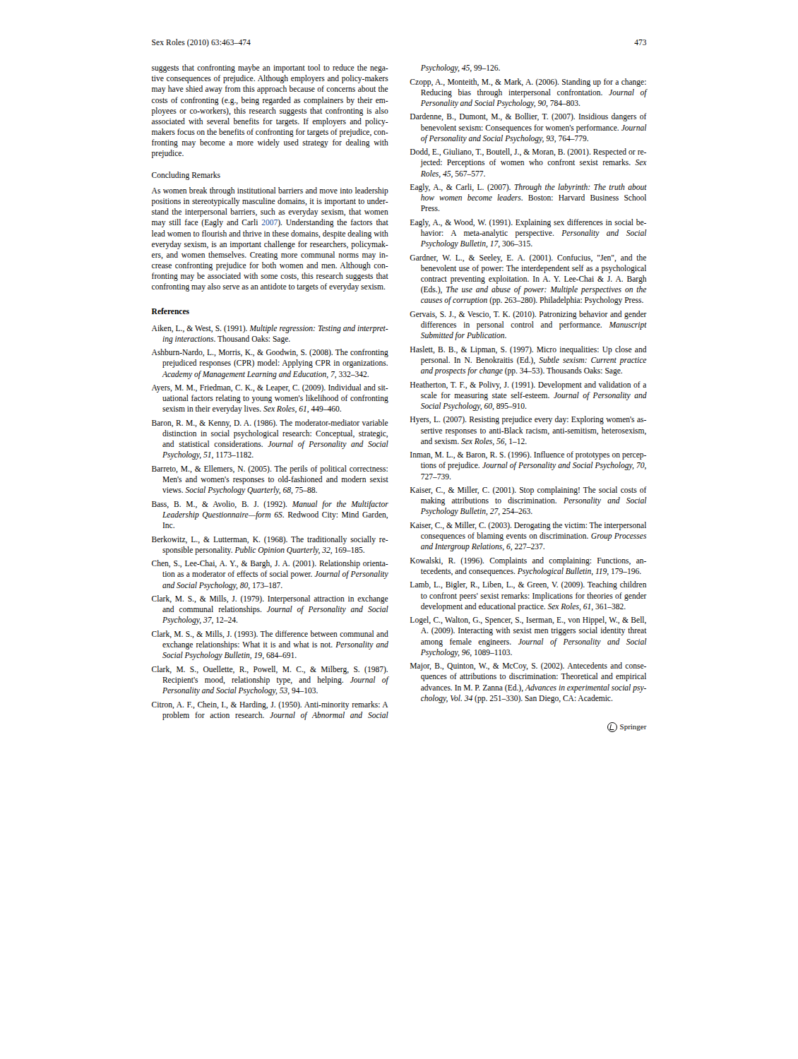Sex Roles (2010) 63:463–474 473
suggests that confronting maybe an important tool to reduce the negative consequences of prejudice. Although employers and policy-makers may have shied away from this approach because of concerns about the costs of confronting (e.g., being regarded as complainers by their employees or co-workers), this research suggests that confronting is also associated with several benefits for targets. If employers and policy-makers focus on the benefits of confronting for targets of prejudice, confronting may become a more widely used strategy for dealing with prejudice.
Concluding Remarks
As women break through institutional barriers and move into leadership positions in stereotypically masculine domains, it is important to understand the interpersonal barriers, such as everyday sexism, that women may still face (Eagly and Carli 2007). Understanding the factors that lead women to flourish and thrive in these domains, despite dealing with everyday sexism, is an important challenge for researchers, policymakers, and women themselves. Creating more communal norms may increase confronting prejudice for both women and men. Although confronting may be associated with some costs, this research suggests that confronting may also serve as an antidote to targets of everyday sexism.
References
Aiken, L., & West, S. (1991). Multiple regression: Testing and interpreting interactions. Thousand Oaks: Sage.
Ashburn-Nardo, L., Morris, K., & Goodwin, S. (2008). The confronting prejudiced responses (CPR) model: Applying CPR in organizations. Academy of Management Learning and Education, 7, 332–342.
Ayers, M. M., Friedman, C. K., & Leaper, C. (2009). Individual and situational factors relating to young women's likelihood of confronting sexism in their everyday lives. Sex Roles, 61, 449–460.
Baron, R. M., & Kenny, D. A. (1986). The moderator-mediator variable distinction in social psychological research: Conceptual, strategic, and statistical considerations. Journal of Personality and Social Psychology, 51, 1173–1182.
Barreto, M., & Ellemers, N. (2005). The perils of political correctness: Men's and women's responses to old-fashioned and modern sexist views. Social Psychology Quarterly, 68, 75–88.
Bass, B. M., & Avolio, B. J. (1992). Manual for the Multifactor Leadership Questionnaire—form 6S. Redwood City: Mind Garden, Inc.
Berkowitz, L., & Lutterman, K. (1968). The traditionally socially responsible personality. Public Opinion Quarterly, 32, 169–185.
Chen, S., Lee-Chai, A. Y., & Bargh, J. A. (2001). Relationship orientation as a moderator of effects of social power. Journal of Personality and Social Psychology, 80, 173–187.
Clark, M. S., & Mills, J. (1979). Interpersonal attraction in exchange and communal relationships. Journal of Personality and Social Psychology, 37, 12–24.
Clark, M. S., & Mills, J. (1993). The difference between communal and exchange relationships: What it is and what is not. Personality and Social Psychology Bulletin, 19, 684–691.
Clark, M. S., Ouellette, R., Powell, M. C., & Milberg, S. (1987). Recipient's mood, relationship type, and helping. Journal of Personality and Social Psychology, 53, 94–103.
Citron, A. F., Chein, I., & Harding, J. (1950). Anti-minority remarks: A problem for action research. Journal of Abnormal and Social Psychology, 45, 99–126.
Czopp, A., Monteith, M., & Mark, A. (2006). Standing up for a change: Reducing bias through interpersonal confrontation. Journal of Personality and Social Psychology, 90, 784–803.
Dardenne, B., Dumont, M., & Bollier, T. (2007). Insidious dangers of benevolent sexism: Consequences for women's performance. Journal of Personality and Social Psychology, 93, 764–779.
Dodd, E., Giuliano, T., Boutell, J., & Moran, B. (2001). Respected or rejected: Perceptions of women who confront sexist remarks. Sex Roles, 45, 567–577.
Eagly, A., & Carli, L. (2007). Through the labyrinth: The truth about how women become leaders. Boston: Harvard Business School Press.
Eagly, A., & Wood, W. (1991). Explaining sex differences in social behavior: A meta-analytic perspective. Personality and Social Psychology Bulletin, 17, 306–315.
Gardner, W. L., & Seeley, E. A. (2001). Confucius, "Jen", and the benevolent use of power: The interdependent self as a psychological contract preventing exploitation. In A. Y. Lee-Chai & J. A. Bargh (Eds.), The use and abuse of power: Multiple perspectives on the causes of corruption (pp. 263–280). Philadelphia: Psychology Press.
Gervais, S. J., & Vescio, T. K. (2010). Patronizing behavior and gender differences in personal control and performance. Manuscript Submitted for Publication.
Haslett, B. B., & Lipman, S. (1997). Micro inequalities: Up close and personal. In N. Benokraitis (Ed.), Subtle sexism: Current practice and prospects for change (pp. 34–53). Thousands Oaks: Sage.
Heatherton, T. F., & Polivy, J. (1991). Development and validation of a scale for measuring state self-esteem. Journal of Personality and Social Psychology, 60, 895–910.
Hyers, L. (2007). Resisting prejudice every day: Exploring women's assertive responses to anti-Black racism, anti-semitism, heterosexism, and sexism. Sex Roles, 56, 1–12.
Inman, M. L., & Baron, R. S. (1996). Influence of prototypes on perceptions of prejudice. Journal of Personality and Social Psychology, 70, 727–739.
Kaiser, C., & Miller, C. (2001). Stop complaining! The social costs of making attributions to discrimination. Personality and Social Psychology Bulletin, 27, 254–263.
Kaiser, C., & Miller, C. (2003). Derogating the victim: The interpersonal consequences of blaming events on discrimination. Group Processes and Intergroup Relations, 6, 227–237.
Kowalski, R. (1996). Complaints and complaining: Functions, antecedents, and consequences. Psychological Bulletin, 119, 179–196.
Lamb, L., Bigler, R., Liben, L., & Green, V. (2009). Teaching children to confront peers' sexist remarks: Implications for theories of gender development and educational practice. Sex Roles, 61, 361–382.
Logel, C., Walton, G., Spencer, S., Iserman, E., von Hippel, W., & Bell, A. (2009). Interacting with sexist men triggers social identity threat among female engineers. Journal of Personality and Social Psychology, 96, 1089–1103.
Major, B., Quinton, W., & McCoy, S. (2002). Antecedents and consequences of attributions to discrimination: Theoretical and empirical advances. In M. P. Zanna (Ed.), Advances in experimental social psychology, Vol. 34 (pp. 251–330). San Diego, CA: Academic.
Springer